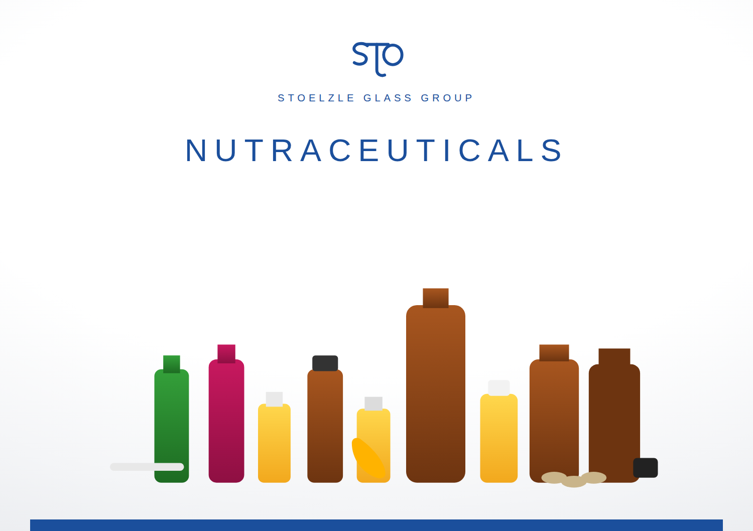Stoelzle Glass Group logo
Stoelzle Glass Group
Nutraceuticals
Stoelzle nutraceutical glass packaging range: dropper bottles, syrup bottles, juice shots and supplement jars.
Cover page: Stoelzle Glass Group — Nutraceuticals.